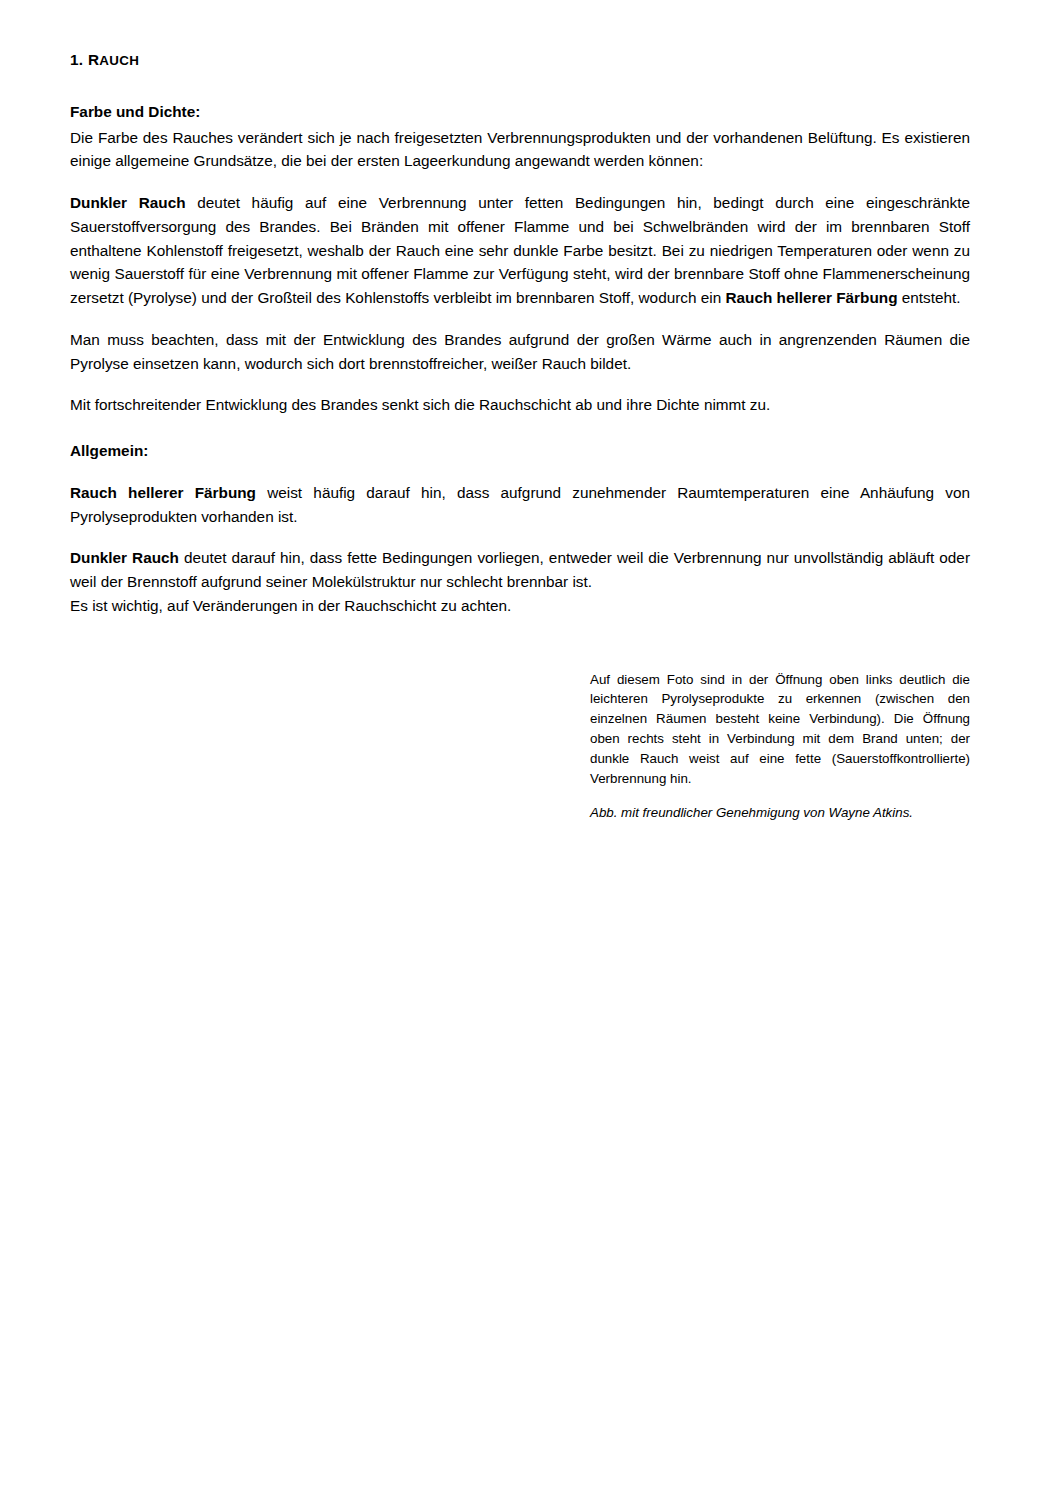1. RAUCH
Farbe und Dichte:
Die Farbe des Rauches verändert sich je nach freigesetzten Verbrennungsprodukten und der vorhandenen Belüftung. Es existieren einige allgemeine Grundsätze, die bei der ersten Lageerkundung angewandt werden können:
Dunkler Rauch deutet häufig auf eine Verbrennung unter fetten Bedingungen hin, bedingt durch eine eingeschränkte Sauerstoffversorgung des Brandes. Bei Bränden mit offener Flamme und bei Schwelbränden wird der im brennbaren Stoff enthaltene Kohlenstoff freigesetzt, weshalb der Rauch eine sehr dunkle Farbe besitzt. Bei zu niedrigen Temperaturen oder wenn zu wenig Sauerstoff für eine Verbrennung mit offener Flamme zur Verfügung steht, wird der brennbare Stoff ohne Flammenerscheinung zersetzt (Pyrolyse) und der Großteil des Kohlenstoffs verbleibt im brennbaren Stoff, wodurch ein Rauch hellerer Färbung entsteht.
Man muss beachten, dass mit der Entwicklung des Brandes aufgrund der großen Wärme auch in angrenzenden Räumen die Pyrolyse einsetzen kann, wodurch sich dort brennstoffreicher, weißer Rauch bildet.
Mit fortschreitender Entwicklung des Brandes senkt sich die Rauchschicht ab und ihre Dichte nimmt zu.
Allgemein:
Rauch hellerer Färbung weist häufig darauf hin, dass aufgrund zunehmender Raumtemperaturen eine Anhäufung von Pyrolyseprodukten vorhanden ist.
Dunkler Rauch deutet darauf hin, dass fette Bedingungen vorliegen, entweder weil die Verbrennung nur unvollständig abläuft oder weil der Brennstoff aufgrund seiner Molekülstruktur nur schlecht brennbar ist.
Es ist wichtig, auf Veränderungen in der Rauchschicht zu achten.
Auf diesem Foto sind in der Öffnung oben links deutlich die leichteren Pyrolyseprodukte zu erkennen (zwischen den einzelnen Räumen besteht keine Verbindung). Die Öffnung oben rechts steht in Verbindung mit dem Brand unten; der dunkle Rauch weist auf eine fette (Sauerstoffkontrollierte) Verbrennung hin.
Abb. mit freundlicher Genehmigung von Wayne Atkins.